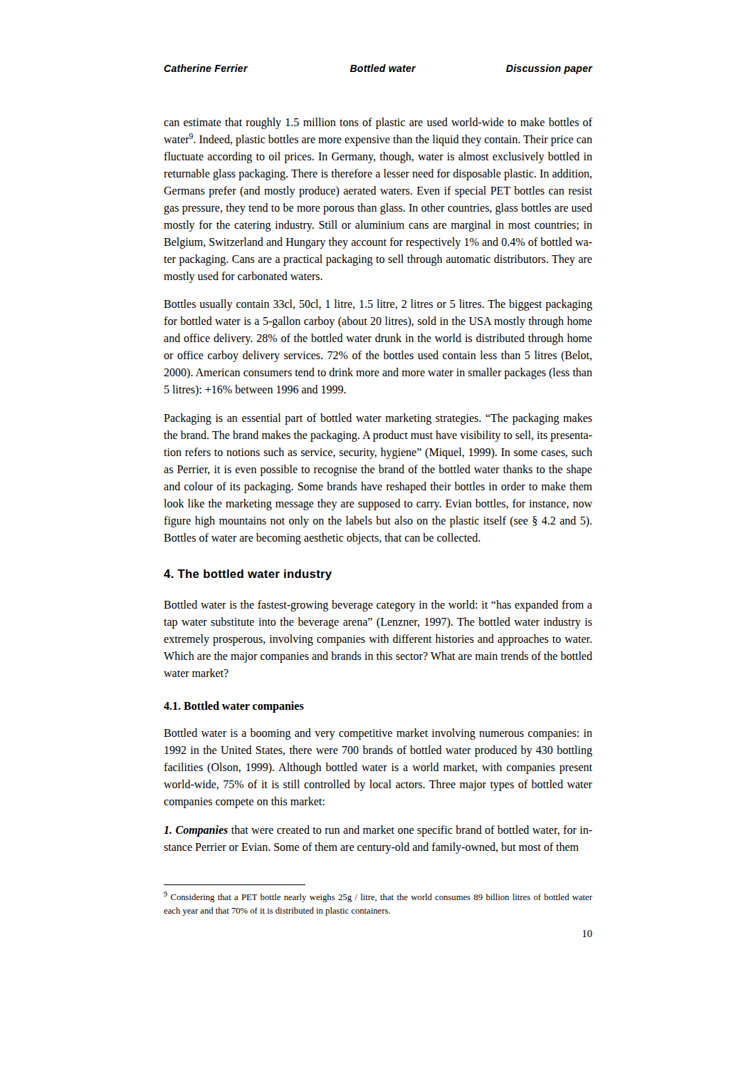Catherine Ferrier Bottled water Discussion paper
can estimate that roughly 1.5 million tons of plastic are used world-wide to make bottles of water9. Indeed, plastic bottles are more expensive than the liquid they contain. Their price can fluctuate according to oil prices. In Germany, though, water is almost exclusively bottled in returnable glass packaging. There is therefore a lesser need for disposable plastic. In addition, Germans prefer (and mostly produce) aerated waters. Even if special PET bottles can resist gas pressure, they tend to be more porous than glass. In other countries, glass bottles are used mostly for the catering industry. Still or aluminium cans are marginal in most countries; in Belgium, Switzerland and Hungary they account for respectively 1% and 0.4% of bottled water packaging. Cans are a practical packaging to sell through automatic distributors. They are mostly used for carbonated waters.
Bottles usually contain 33cl, 50cl, 1 litre, 1.5 litre, 2 litres or 5 litres. The biggest packaging for bottled water is a 5-gallon carboy (about 20 litres), sold in the USA mostly through home and office delivery. 28% of the bottled water drunk in the world is distributed through home or office carboy delivery services. 72% of the bottles used contain less than 5 litres (Belot, 2000). American consumers tend to drink more and more water in smaller packages (less than 5 litres): +16% between 1996 and 1999.
Packaging is an essential part of bottled water marketing strategies. “The packaging makes the brand. The brand makes the packaging. A product must have visibility to sell, its presentation refers to notions such as service, security, hygiene” (Miquel, 1999). In some cases, such as Perrier, it is even possible to recognise the brand of the bottled water thanks to the shape and colour of its packaging. Some brands have reshaped their bottles in order to make them look like the marketing message they are supposed to carry. Evian bottles, for instance, now figure high mountains not only on the labels but also on the plastic itself (see § 4.2 and 5). Bottles of water are becoming aesthetic objects, that can be collected.
4. The bottled water industry
Bottled water is the fastest-growing beverage category in the world: it “has expanded from a tap water substitute into the beverage arena” (Lenzner, 1997). The bottled water industry is extremely prosperous, involving companies with different histories and approaches to water. Which are the major companies and brands in this sector? What are main trends of the bottled water market?
4.1. Bottled water companies
Bottled water is a booming and very competitive market involving numerous companies: in 1992 in the United States, there were 700 brands of bottled water produced by 430 bottling facilities (Olson, 1999). Although bottled water is a world market, with companies present world-wide, 75% of it is still controlled by local actors. Three major types of bottled water companies compete on this market:
1. Companies that were created to run and market one specific brand of bottled water, for instance Perrier or Evian. Some of them are century-old and family-owned, but most of them
9 Considering that a PET bottle nearly weighs 25g / litre, that the world consumes 89 billion litres of bottled water each year and that 70% of it is distributed in plastic containers.
10